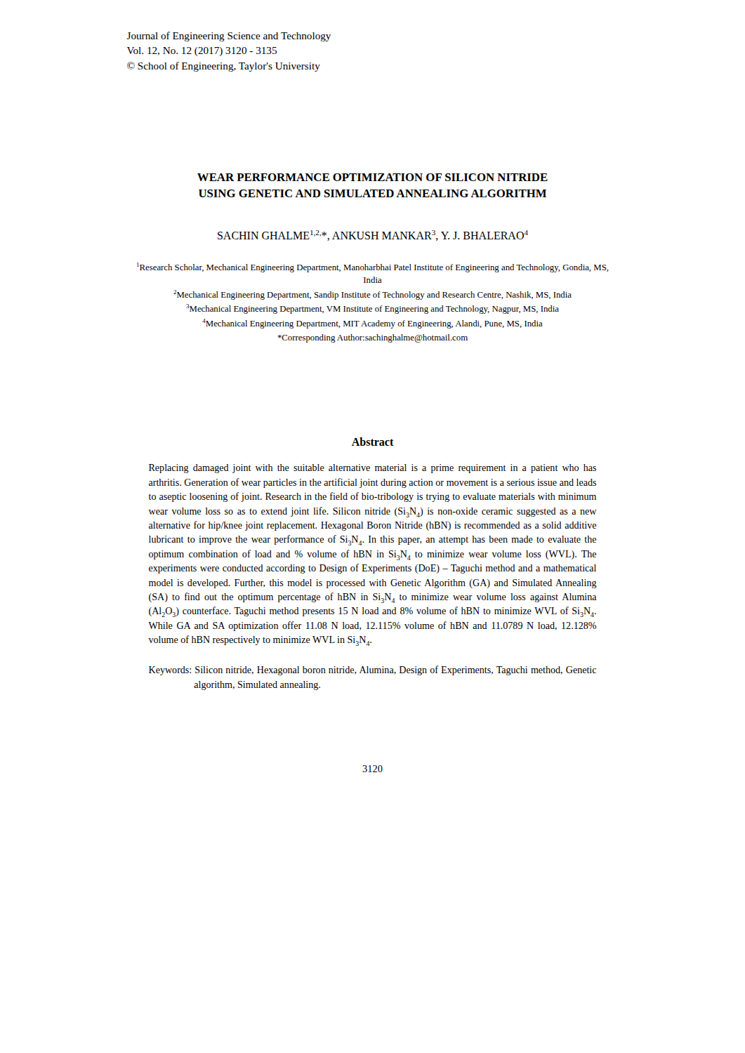Journal of Engineering Science and Technology
Vol. 12, No. 12 (2017) 3120 - 3135
© School of Engineering, Taylor's University
Wear Performance Optimization of Silicon Nitride
Using Genetic and Simulated Annealing Algorithm
SACHIN GHALME1,2,*, ANKUSH MANKAR3, Y. J. BHALERAO4
1Research Scholar, Mechanical Engineering Department, Manoharbhai Patel Institute of Engineering and Technology, Gondia, MS, India
2Mechanical Engineering Department, Sandip Institute of Technology and Research Centre, Nashik, MS, India
3Mechanical Engineering Department, VM Institute of Engineering and Technology, Nagpur, MS, India
4Mechanical Engineering Department, MIT Academy of Engineering, Alandi, Pune, MS, India
*Corresponding Author:sachinghalme@hotmail.com
Abstract
Replacing damaged joint with the suitable alternative material is a prime requirement in a patient who has arthritis. Generation of wear particles in the artificial joint during action or movement is a serious issue and leads to aseptic loosening of joint. Research in the field of bio-tribology is trying to evaluate materials with minimum wear volume loss so as to extend joint life. Silicon nitride (Si3N4) is non-oxide ceramic suggested as a new alternative for hip/knee joint replacement. Hexagonal Boron Nitride (hBN) is recommended as a solid additive lubricant to improve the wear performance of Si3N4. In this paper, an attempt has been made to evaluate the optimum combination of load and % volume of hBN in Si3N4 to minimize wear volume loss (WVL). The experiments were conducted according to Design of Experiments (DoE) – Taguchi method and a mathematical model is developed. Further, this model is processed with Genetic Algorithm (GA) and Simulated Annealing (SA) to find out the optimum percentage of hBN in Si3N4 to minimize wear volume loss against Alumina (Al2O3) counterface. Taguchi method presents 15 N load and 8% volume of hBN to minimize WVL of Si3N4. While GA and SA optimization offer 11.08 N load, 12.115% volume of hBN and 11.0789 N load, 12.128% volume of hBN respectively to minimize WVL in Si3N4.
Keywords: Silicon nitride, Hexagonal boron nitride, Alumina, Design of Experiments, Taguchi method, Genetic algorithm, Simulated annealing.
3120